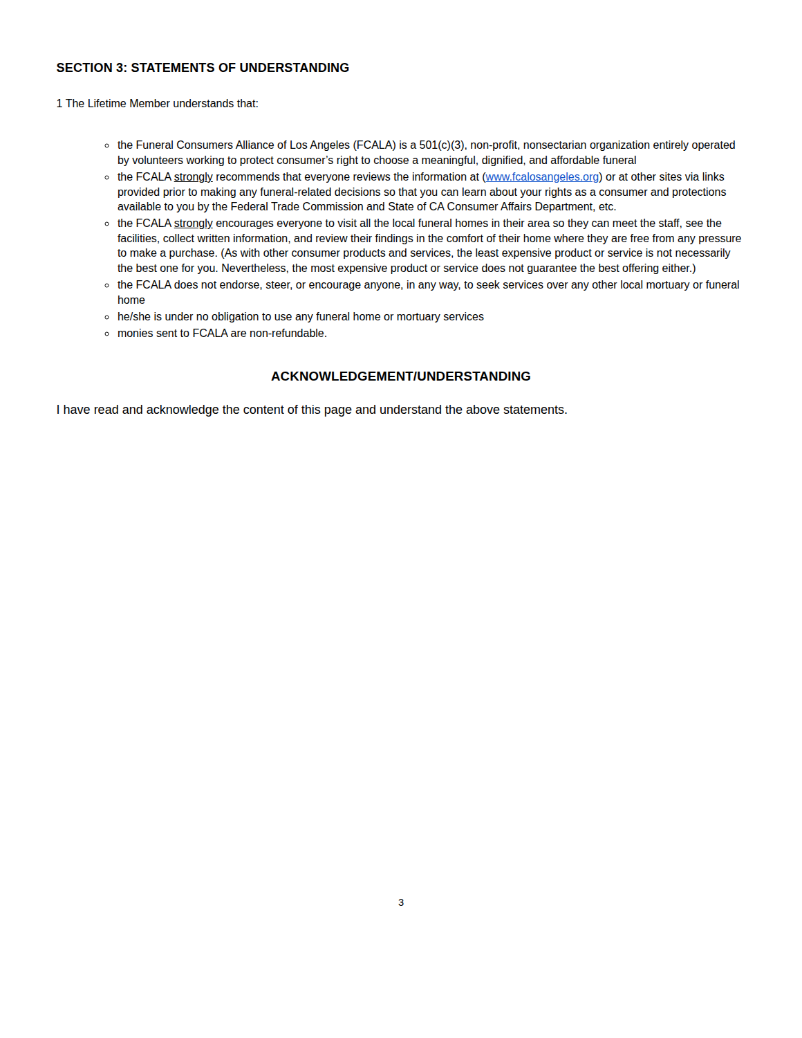SECTION 3: STATEMENTS OF UNDERSTANDING
1 The Lifetime Member understands that:
the Funeral Consumers Alliance of Los Angeles (FCALA) is a 501(c)(3), non-profit, nonsectarian organization entirely operated by volunteers working to protect consumer’s right to choose a meaningful, dignified, and affordable funeral
the FCALA strongly recommends that everyone reviews the information at (www.fcalosangeles.org) or at other sites via links provided prior to making any funeral-related decisions so that you can learn about your rights as a consumer and protections available to you by the Federal Trade Commission and State of CA Consumer Affairs Department, etc.
the FCALA strongly encourages everyone to visit all the local funeral homes in their area so they can meet the staff, see the facilities, collect written information, and review their findings in the comfort of their home where they are free from any pressure to make a purchase. (As with other consumer products and services, the least expensive product or service is not necessarily the best one for you. Nevertheless, the most expensive product or service does not guarantee the best offering either.)
the FCALA does not endorse, steer, or encourage anyone, in any way, to seek services over any other local mortuary or funeral home
he/she is under no obligation to use any funeral home or mortuary services
monies sent to FCALA are non-refundable.
ACKNOWLEDGEMENT/UNDERSTANDING
I have read and acknowledge the content of this page and understand the above statements.
3